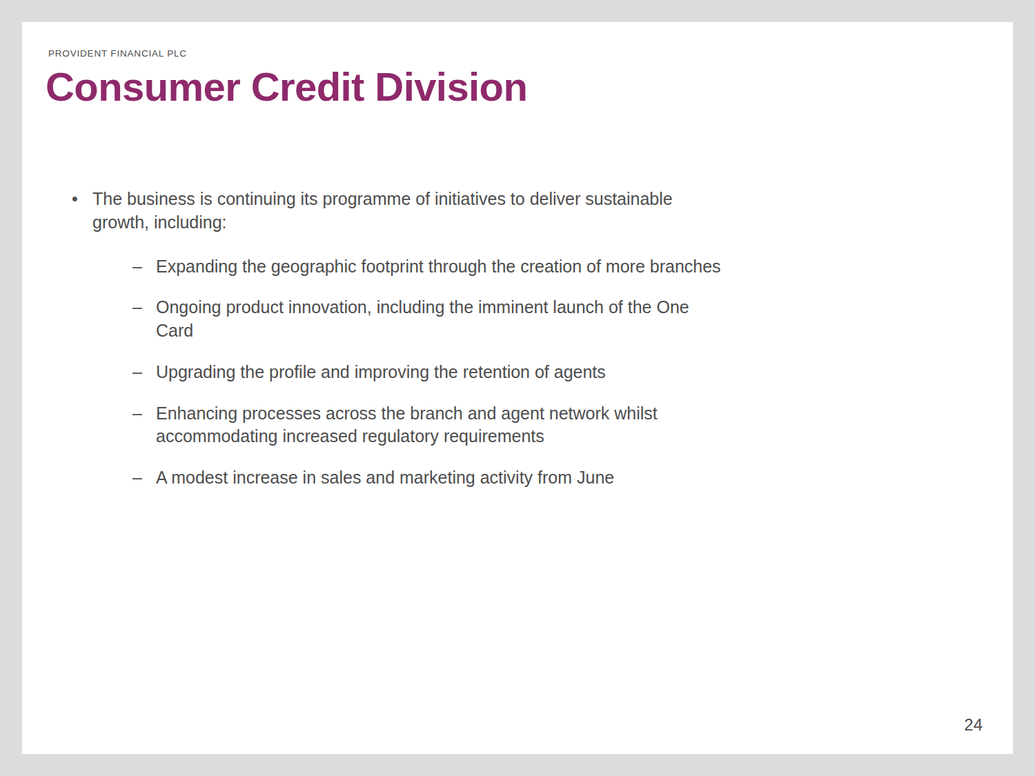PROVIDENT FINANCIAL PLC
Consumer Credit Division
The business is continuing its programme of initiatives to deliver sustainable growth, including:
Expanding the geographic footprint through the creation of more branches
Ongoing product innovation, including the imminent launch of the One Card
Upgrading the profile and improving the retention of agents
Enhancing processes across the branch and agent network whilst accommodating increased regulatory requirements
A modest increase in sales and marketing activity from June
24